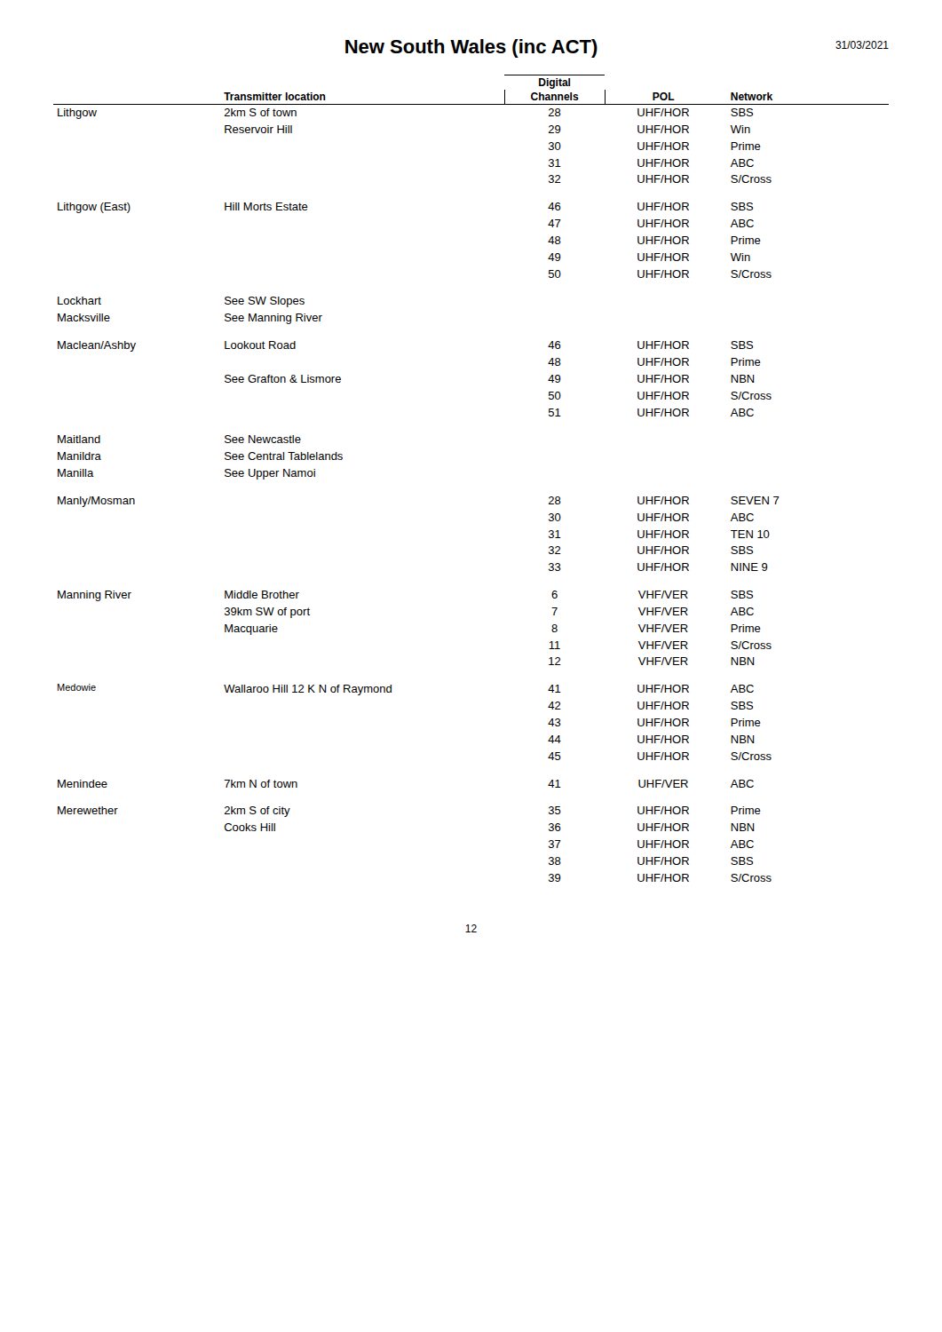31/03/2021
New South Wales (inc ACT)
| | | Digital | | |
| --- | --- | --- | --- | --- |
| | Transmitter location | Channels | POL | Network |
| Lithgow | 2km S of town | 28 | UHF/HOR | SBS |
| | Reservoir Hill | 29 | UHF/HOR | Win |
| | | 30 | UHF/HOR | Prime |
| | | 31 | UHF/HOR | ABC |
| | | 32 | UHF/HOR | S/Cross |
| Lithgow (East) | Hill Morts Estate | 46 | UHF/HOR | SBS |
| | | 47 | UHF/HOR | ABC |
| | | 48 | UHF/HOR | Prime |
| | | 49 | UHF/HOR | Win |
| | | 50 | UHF/HOR | S/Cross |
| Lockhart | See SW Slopes | | | |
| Macksville | See Manning River | | | |
| Maclean/Ashby | Lookout Road | 46 | UHF/HOR | SBS |
| | | 48 | UHF/HOR | Prime |
| | See Grafton & Lismore | 49 | UHF/HOR | NBN |
| | | 50 | UHF/HOR | S/Cross |
| | | 51 | UHF/HOR | ABC |
| Maitland | See Newcastle | | | |
| Manildra | See Central Tablelands | | | |
| Manilla | See Upper Namoi | | | |
| Manly/Mosman | | 28 | UHF/HOR | SEVEN 7 |
| | | 30 | UHF/HOR | ABC |
| | | 31 | UHF/HOR | TEN 10 |
| | | 32 | UHF/HOR | SBS |
| | | 33 | UHF/HOR | NINE 9 |
| Manning River | Middle Brother | 6 | VHF/VER | SBS |
| | 39km SW of port | 7 | VHF/VER | ABC |
| | Macquarie | 8 | VHF/VER | Prime |
| | | 11 | VHF/VER | S/Cross |
| | | 12 | VHF/VER | NBN |
| Medowie | Wallaroo Hill 12 K N of Raymond | 41 | UHF/HOR | ABC |
| | | 42 | UHF/HOR | SBS |
| | | 43 | UHF/HOR | Prime |
| | | 44 | UHF/HOR | NBN |
| | | 45 | UHF/HOR | S/Cross |
| Menindee | 7km N of town | 41 | UHF/VER | ABC |
| Merewether | 2km S of city | 35 | UHF/HOR | Prime |
| | Cooks Hill | 36 | UHF/HOR | NBN |
| | | 37 | UHF/HOR | ABC |
| | | 38 | UHF/HOR | SBS |
| | | 39 | UHF/HOR | S/Cross |
12